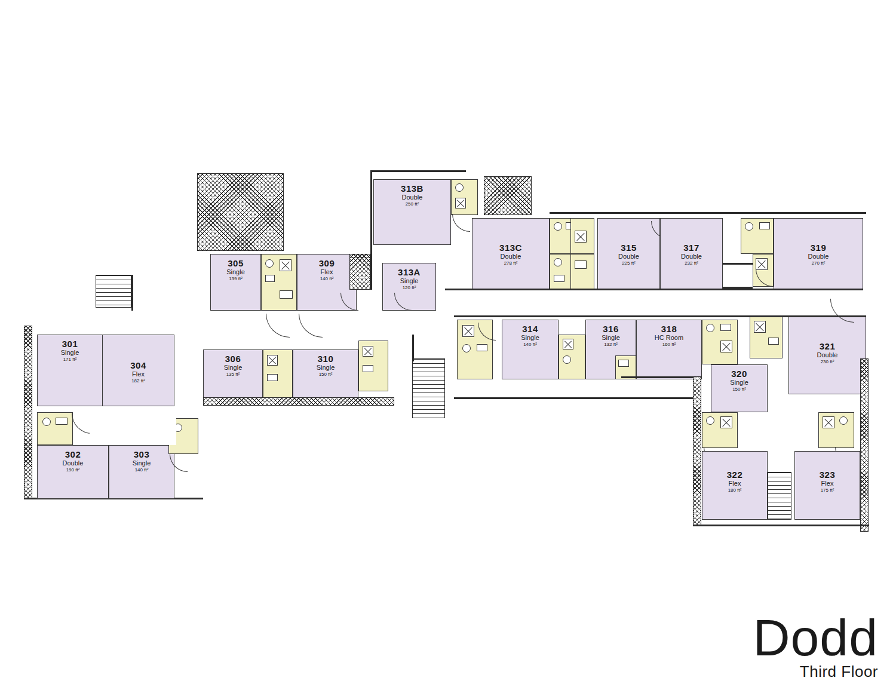301 Single 171 ft²
304 Flex 182 ft²
302 Double 190 ft²
303 Single 140 ft²
305 Single 139 ft²
309 Flex 140 ft²
306 Single 135 ft²
310 Single 150 ft²
313B Double 250 ft²
313A Single 120 ft²
313C Double 278 ft²
315 Double 225 ft²
317 Double 232 ft²
319 Double 270 ft²
314 Single 140 ft²
316 Single 132 ft²
318 HC Room 160 ft²
320 Single 150 ft²
321 Double 230 ft²
322 Flex 180 ft²
323 Flex 175 ft²
Dodd
Third Floor